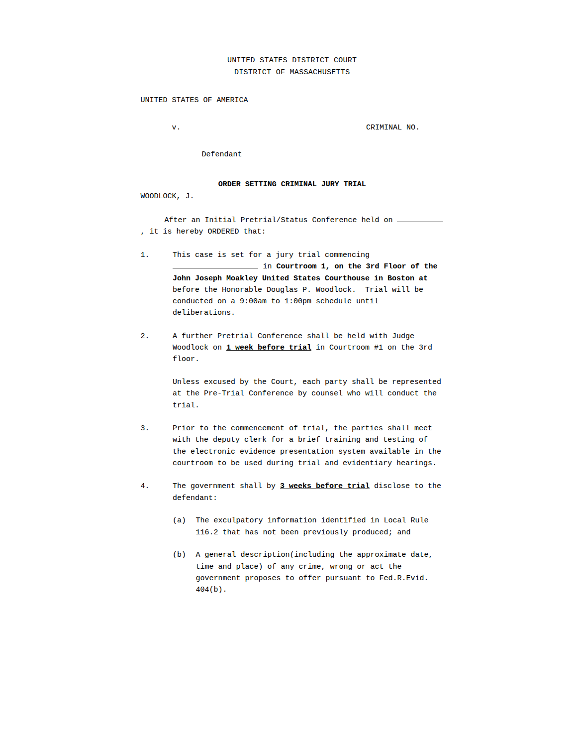UNITED STATES DISTRICT COURT
DISTRICT OF MASSACHUSETTS
UNITED STATES OF AMERICA
v.
CRIMINAL NO.
Defendant
ORDER SETTING CRIMINAL JURY TRIAL
WOODLOCK, J.
After an Initial Pretrial/Status Conference held on , it is hereby ORDERED that:
1.
This case is set for a jury trial commencing in Courtroom 1, on the 3rd Floor of the John Joseph Moakley United States Courthouse in Boston at before the Honorable Douglas P. Woodlock. Trial will be conducted on a 9:00am to 1:00pm schedule until deliberations.
2.
A further Pretrial Conference shall be held with Judge Woodlock on 1 week before trial in Courtroom #1 on the 3rd floor.
Unless excused by the Court, each party shall be represented at the Pre-Trial Conference by counsel who will conduct the trial.
3.
Prior to the commencement of trial, the parties shall meet with the deputy clerk for a brief training and testing of the electronic evidence presentation system available in the courtroom to be used during trial and evidentiary hearings.
4.
The government shall by 3 weeks before trial disclose to the defendant:
(a) The exculpatory information identified in Local Rule 116.2 that has not been previously produced; and
(b) A general description(including the approximate date, time and place) of any crime, wrong or act the government proposes to offer pursuant to Fed.R.Evid. 404(b).